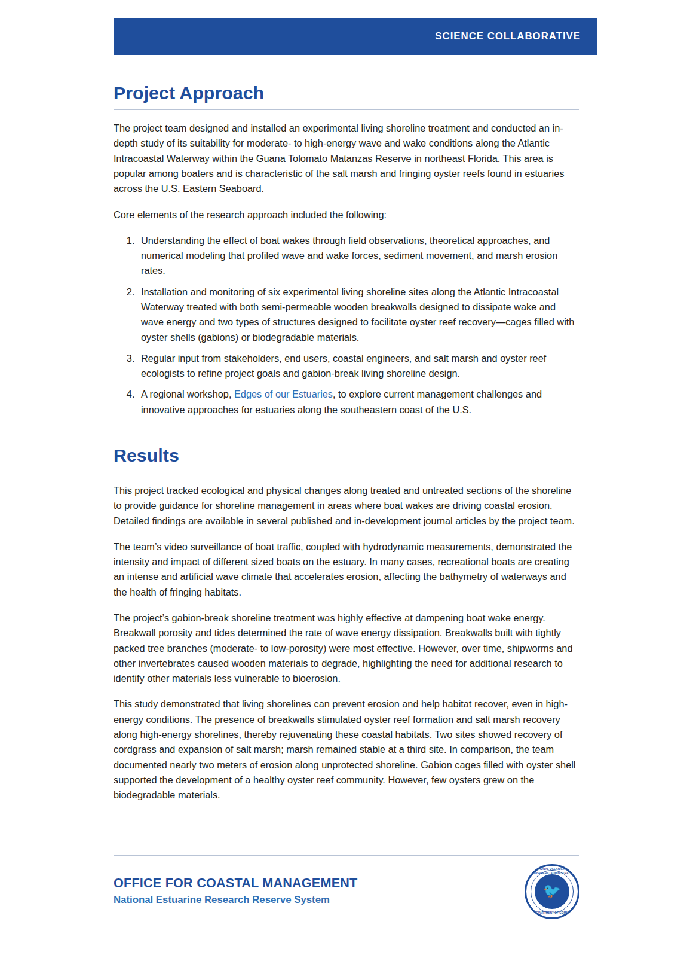Science Collaborative
Project Approach
The project team designed and installed an experimental living shoreline treatment and conducted an in-depth study of its suitability for moderate- to high-energy wave and wake conditions along the Atlantic Intracoastal Waterway within the Guana Tolomato Matanzas Reserve in northeast Florida. This area is popular among boaters and is characteristic of the salt marsh and fringing oyster reefs found in estuaries across the U.S. Eastern Seaboard.
Core elements of the research approach included the following:
Understanding the effect of boat wakes through field observations, theoretical approaches, and numerical modeling that profiled wave and wake forces, sediment movement, and marsh erosion rates.
Installation and monitoring of six experimental living shoreline sites along the Atlantic Intracoastal Waterway treated with both semi-permeable wooden breakwalls designed to dissipate wake and wave energy and two types of structures designed to facilitate oyster reef recovery—cages filled with oyster shells (gabions) or biodegradable materials.
Regular input from stakeholders, end users, coastal engineers, and salt marsh and oyster reef ecologists to refine project goals and gabion-break living shoreline design.
A regional workshop, Edges of our Estuaries, to explore current management challenges and innovative approaches for estuaries along the southeastern coast of the U.S.
Results
This project tracked ecological and physical changes along treated and untreated sections of the shoreline to provide guidance for shoreline management in areas where boat wakes are driving coastal erosion. Detailed findings are available in several published and in-development journal articles by the project team.
The team’s video surveillance of boat traffic, coupled with hydrodynamic measurements, demonstrated the intensity and impact of different sized boats on the estuary. In many cases, recreational boats are creating an intense and artificial wave climate that accelerates erosion, affecting the bathymetry of waterways and the health of fringing habitats.
The project’s gabion-break shoreline treatment was highly effective at dampening boat wake energy. Breakwall porosity and tides determined the rate of wave energy dissipation. Breakwalls built with tightly packed tree branches (moderate- to low-porosity) were most effective. However, over time, shipworms and other invertebrates caused wooden materials to degrade, highlighting the need for additional research to identify other materials less vulnerable to bioerosion.
This study demonstrated that living shorelines can prevent erosion and help habitat recover, even in high-energy conditions. The presence of breakwalls stimulated oyster reef formation and salt marsh recovery along high-energy shorelines, thereby rejuvenating these coastal habitats. Two sites showed recovery of cordgrass and expansion of salt marsh; marsh remained stable at a third site. In comparison, the team documented nearly two meters of erosion along unprotected shoreline. Gabion cages filled with oyster shell supported the development of a healthy oyster reef community. However, few oysters grew on the biodegradable materials.
Office for Coastal Management
National Estuarine Research Reserve System
National Oceanic and Atmospheric Administration 🐦 U.S. Department of Commerce